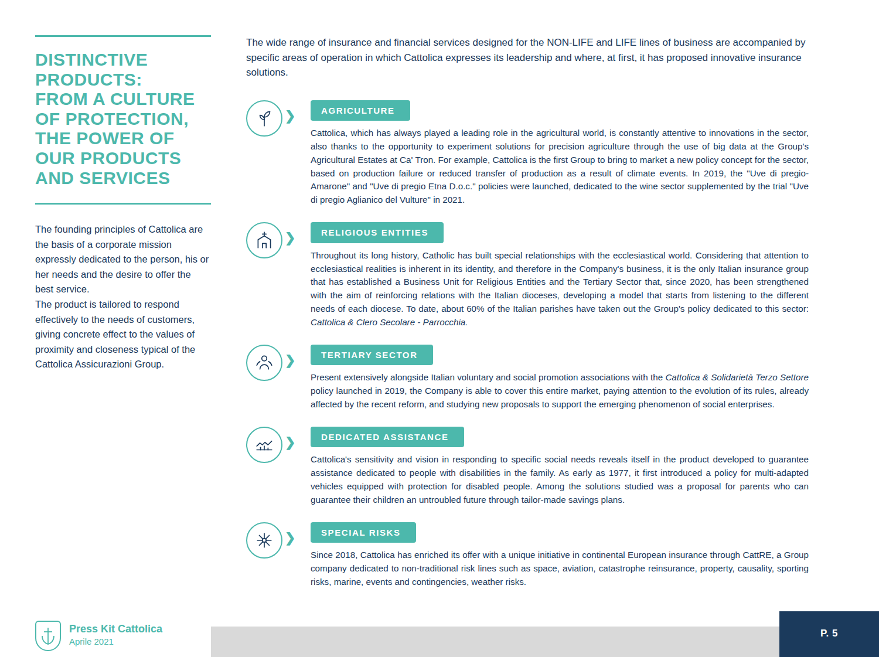Distinctive
Products:
From a culture
of protection,
the power of
our products
and services
The founding principles of Cattolica are the basis of a corporate mission expressly dedicated to the person, his or her needs and the desire to offer the best service.
The product is tailored to respond effectively to the needs of customers, giving concrete effect to the values of proximity and closeness typical of the Cattolica Assicurazioni Group.
The wide range of insurance and financial services designed for the NON-LIFE and LIFE lines of business are accompanied by specific areas of operation in which Cattolica expresses its leadership and where, at first, it has proposed innovative insurance solutions.
❯ Agriculture
Cattolica, which has always played a leading role in the agricultural world, is constantly attentive to innovations in the sector, also thanks to the opportunity to experiment solutions for precision agriculture through the use of big data at the Group's Agricultural Estates at Ca' Tron. For example, Cattolica is the first Group to bring to market a new policy concept for the sector, based on production failure or reduced transfer of production as a result of climate events. In 2019, the "Uve di pregio-Amarone" and "Uve di pregio Etna D.o.c." policies were launched, dedicated to the wine sector supplemented by the trial "Uve di pregio Aglianico del Vulture" in 2021.
❯ Religious Entities
Throughout its long history, Catholic has built special relationships with the ecclesiastical world. Considering that attention to ecclesiastical realities is inherent in its identity, and therefore in the Company's business, it is the only Italian insurance group that has established a Business Unit for Religious Entities and the Tertiary Sector that, since 2020, has been strengthened with the aim of reinforcing relations with the Italian dioceses, developing a model that starts from listening to the different needs of each diocese. To date, about 60% of the Italian parishes have taken out the Group's policy dedicated to this sector: Cattolica & Clero Secolare - Parrocchia.
❯ Tertiary Sector
Present extensively alongside Italian voluntary and social promotion associations with the Cattolica & Solidarietà Terzo Settore policy launched in 2019, the Company is able to cover this entire market, paying attention to the evolution of its rules, already affected by the recent reform, and studying new proposals to support the emerging phenomenon of social enterprises.
❯ Dedicated Assistance
Cattolica's sensitivity and vision in responding to specific social needs reveals itself in the product developed to guarantee assistance dedicated to people with disabilities in the family. As early as 1977, it first introduced a policy for multi-adapted vehicles equipped with protection for disabled people. Among the solutions studied was a proposal for parents who can guarantee their children an untroubled future through tailor-made savings plans.
❯ Special Risks
Since 2018, Cattolica has enriched its offer with a unique initiative in continental European insurance through CattRE, a Group company dedicated to non-traditional risk lines such as space, aviation, catastrophe reinsurance, property, causality, sporting risks, marine, events and contingencies, weather risks.
P. 5
Press Kit Cattolica Aprile 2021